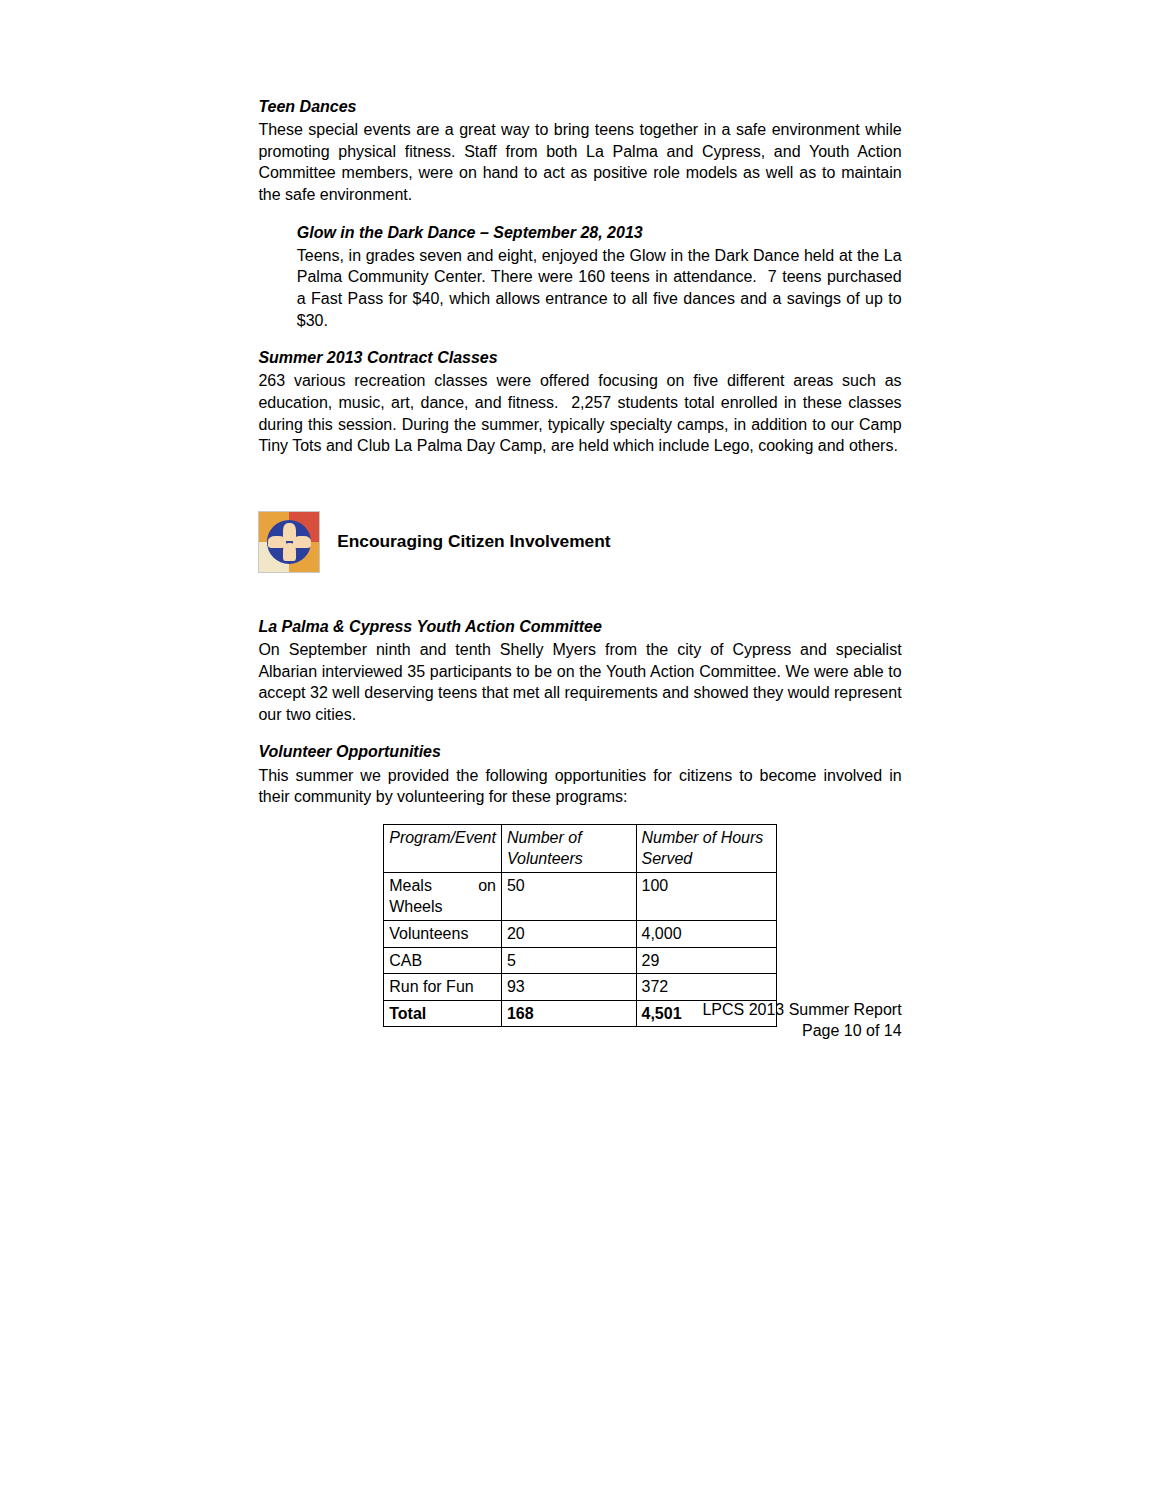Teen Dances
These special events are a great way to bring teens together in a safe environment while promoting physical fitness. Staff from both La Palma and Cypress, and Youth Action Committee members, were on hand to act as positive role models as well as to maintain the safe environment.
Glow in the Dark Dance – September 28, 2013
Teens, in grades seven and eight, enjoyed the Glow in the Dark Dance held at the La Palma Community Center. There were 160 teens in attendance. 7 teens purchased a Fast Pass for $40, which allows entrance to all five dances and a savings of up to $30.
Summer 2013 Contract Classes
263 various recreation classes were offered focusing on five different areas such as education, music, art, dance, and fitness. 2,257 students total enrolled in these classes during this session. During the summer, typically specialty camps, in addition to our Camp Tiny Tots and Club La Palma Day Camp, are held which include Lego, cooking and others.
Encouraging Citizen Involvement
La Palma & Cypress Youth Action Committee
On September ninth and tenth Shelly Myers from the city of Cypress and specialist Albarian interviewed 35 participants to be on the Youth Action Committee. We were able to accept 32 well deserving teens that met all requirements and showed they would represent our two cities.
Volunteer Opportunities
This summer we provided the following opportunities for citizens to become involved in their community by volunteering for these programs:
| Program/Event | Number of Volunteers | Number of Hours Served |
| --- | --- | --- |
| Meals on Wheels | 50 | 100 |
| Volunteens | 20 | 4,000 |
| CAB | 5 | 29 |
| Run for Fun | 93 | 372 |
| Total | 168 | 4,501 |
LPCS 2013 Summer Report
Page 10 of 14